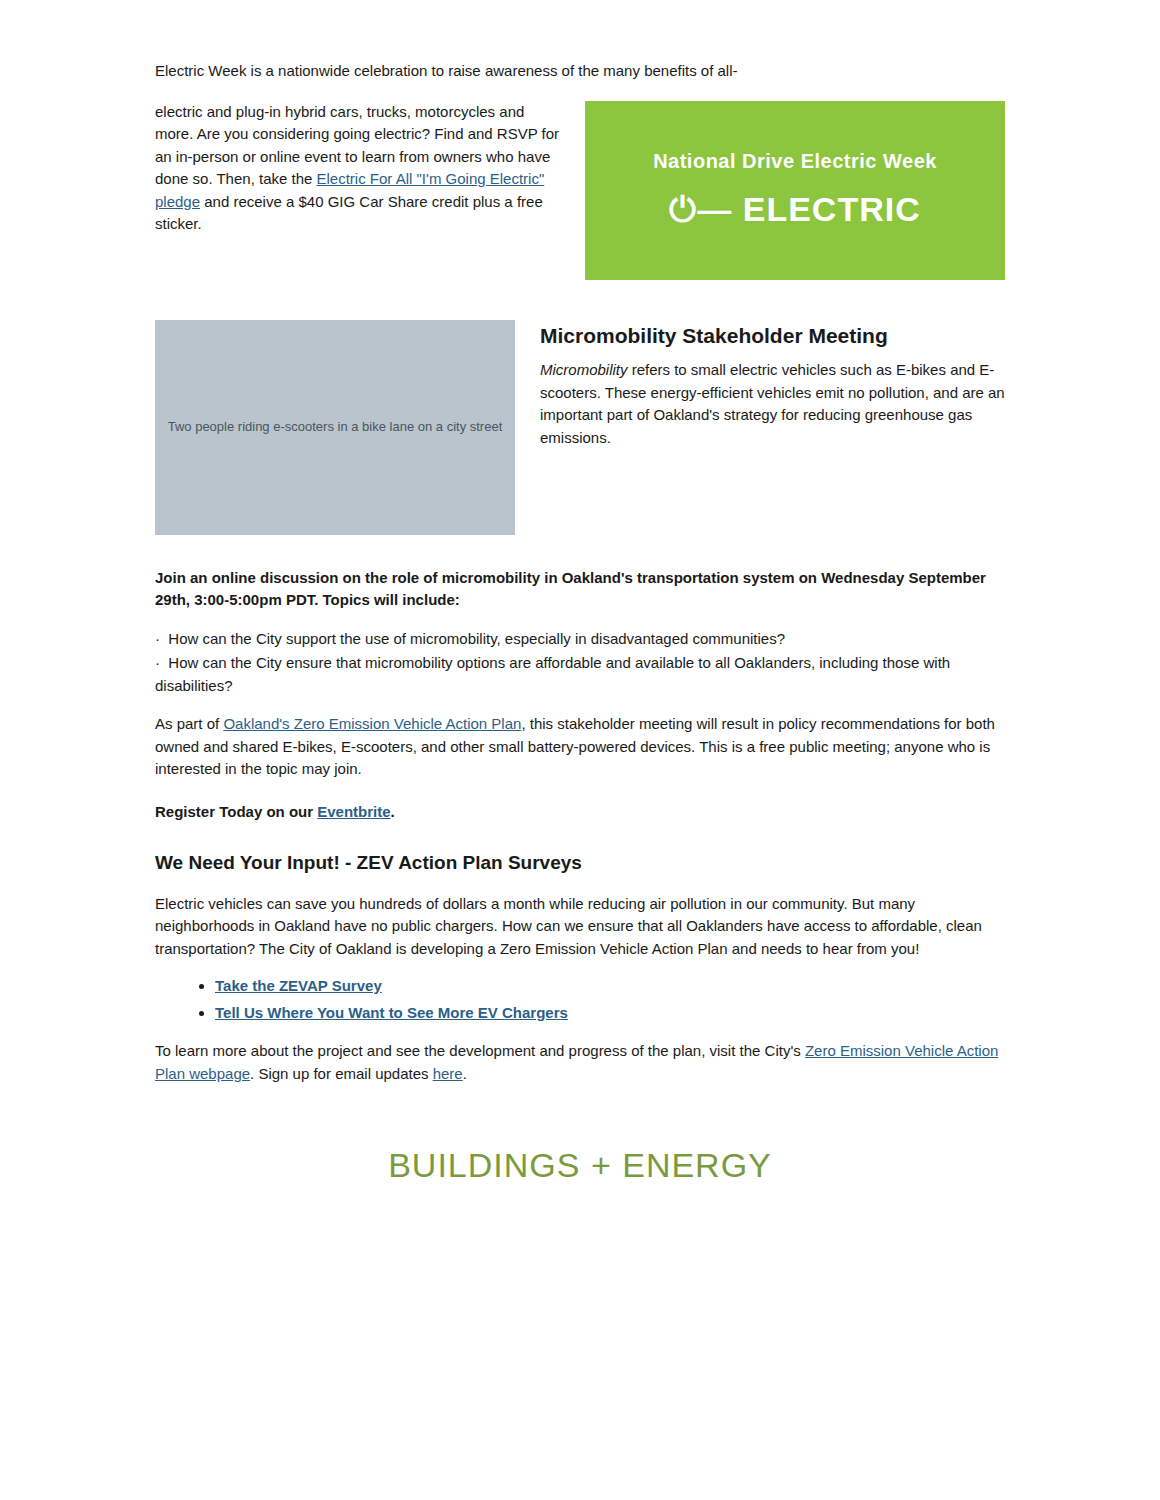Electric Week is a nationwide celebration to raise awareness of the many benefits of all-
National Drive Electric Week
⏻— ELECTRIC
electric and plug-in hybrid cars, trucks, motorcycles and more. Are you considering going electric? Find and RSVP for an in-person or online event to learn from owners who have done so. Then, take the Electric For All "I'm Going Electric" pledge and receive a $40 GIG Car Share credit plus a free sticker.
Two people riding e-scooters in a bike lane on a city street
Micromobility Stakeholder Meeting
Micromobility refers to small electric vehicles such as E-bikes and E-scooters. These energy-efficient vehicles emit no pollution, and are an important part of Oakland's strategy for reducing greenhouse gas emissions.
Join an online discussion on the role of micromobility in Oakland's transportation system on Wednesday September 29th, 3:00-5:00pm PDT. Topics will include:
· How can the City support the use of micromobility, especially in disadvantaged communities?
· How can the City ensure that micromobility options are affordable and available to all Oaklanders, including those with disabilities?
As part of Oakland's Zero Emission Vehicle Action Plan, this stakeholder meeting will result in policy recommendations for both owned and shared E-bikes, E-scooters, and other small battery-powered devices. This is a free public meeting; anyone who is interested in the topic may join.
Register Today on our Eventbrite.
We Need Your Input! - ZEV Action Plan Surveys
Electric vehicles can save you hundreds of dollars a month while reducing air pollution in our community. But many neighborhoods in Oakland have no public chargers. How can we ensure that all Oaklanders have access to affordable, clean transportation? The City of Oakland is developing a Zero Emission Vehicle Action Plan and needs to hear from you!
Take the ZEVAP Survey
Tell Us Where You Want to See More EV Chargers
To learn more about the project and see the development and progress of the plan, visit the City's Zero Emission Vehicle Action Plan webpage. Sign up for email updates here.
BUILDINGS + ENERGY